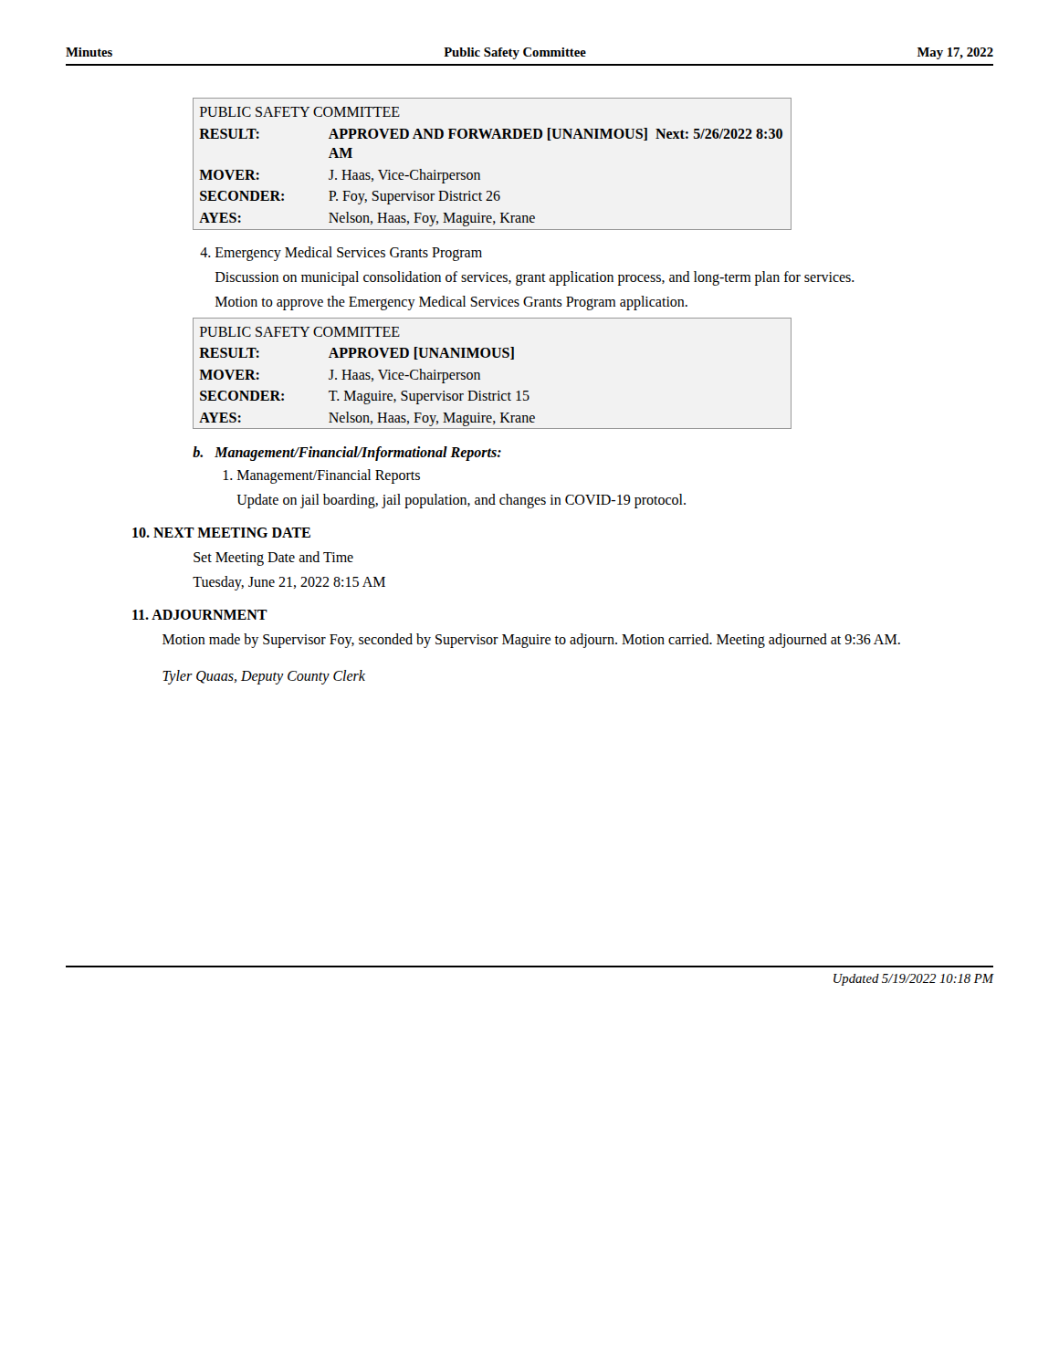Minutes
Public Safety Committee
May 17, 2022
| PUBLIC SAFETY COMMITTEE |
| RESULT: | APPROVED AND FORWARDED [UNANIMOUS] Next: 5/26/2022 8:30 AM |
| MOVER: | J. Haas, Vice-Chairperson |
| SECONDER: | P. Foy, Supervisor District 26 |
| AYES: | Nelson, Haas, Foy, Maguire, Krane |
Emergency Medical Services Grants Program
Discussion on municipal consolidation of services, grant application process, and long-term plan for services.
Motion to approve the Emergency Medical Services Grants Program application.
| PUBLIC SAFETY COMMITTEE |
| RESULT: | APPROVED [UNANIMOUS] |
| MOVER: | J. Haas, Vice-Chairperson |
| SECONDER: | T. Maguire, Supervisor District 15 |
| AYES: | Nelson, Haas, Foy, Maguire, Krane |
b. Management/Financial/Informational Reports:
Management/Financial Reports
Update on jail boarding, jail population, and changes in COVID-19 protocol.
10. Next Meeting Date
Set Meeting Date and Time
Tuesday, June 21, 2022 8:15 AM
11. Adjournment
Motion made by Supervisor Foy, seconded by Supervisor Maguire to adjourn. Motion carried. Meeting adjourned at 9:36 AM.
Tyler Quaas, Deputy County Clerk
Updated 5/19/2022 10:18 PM